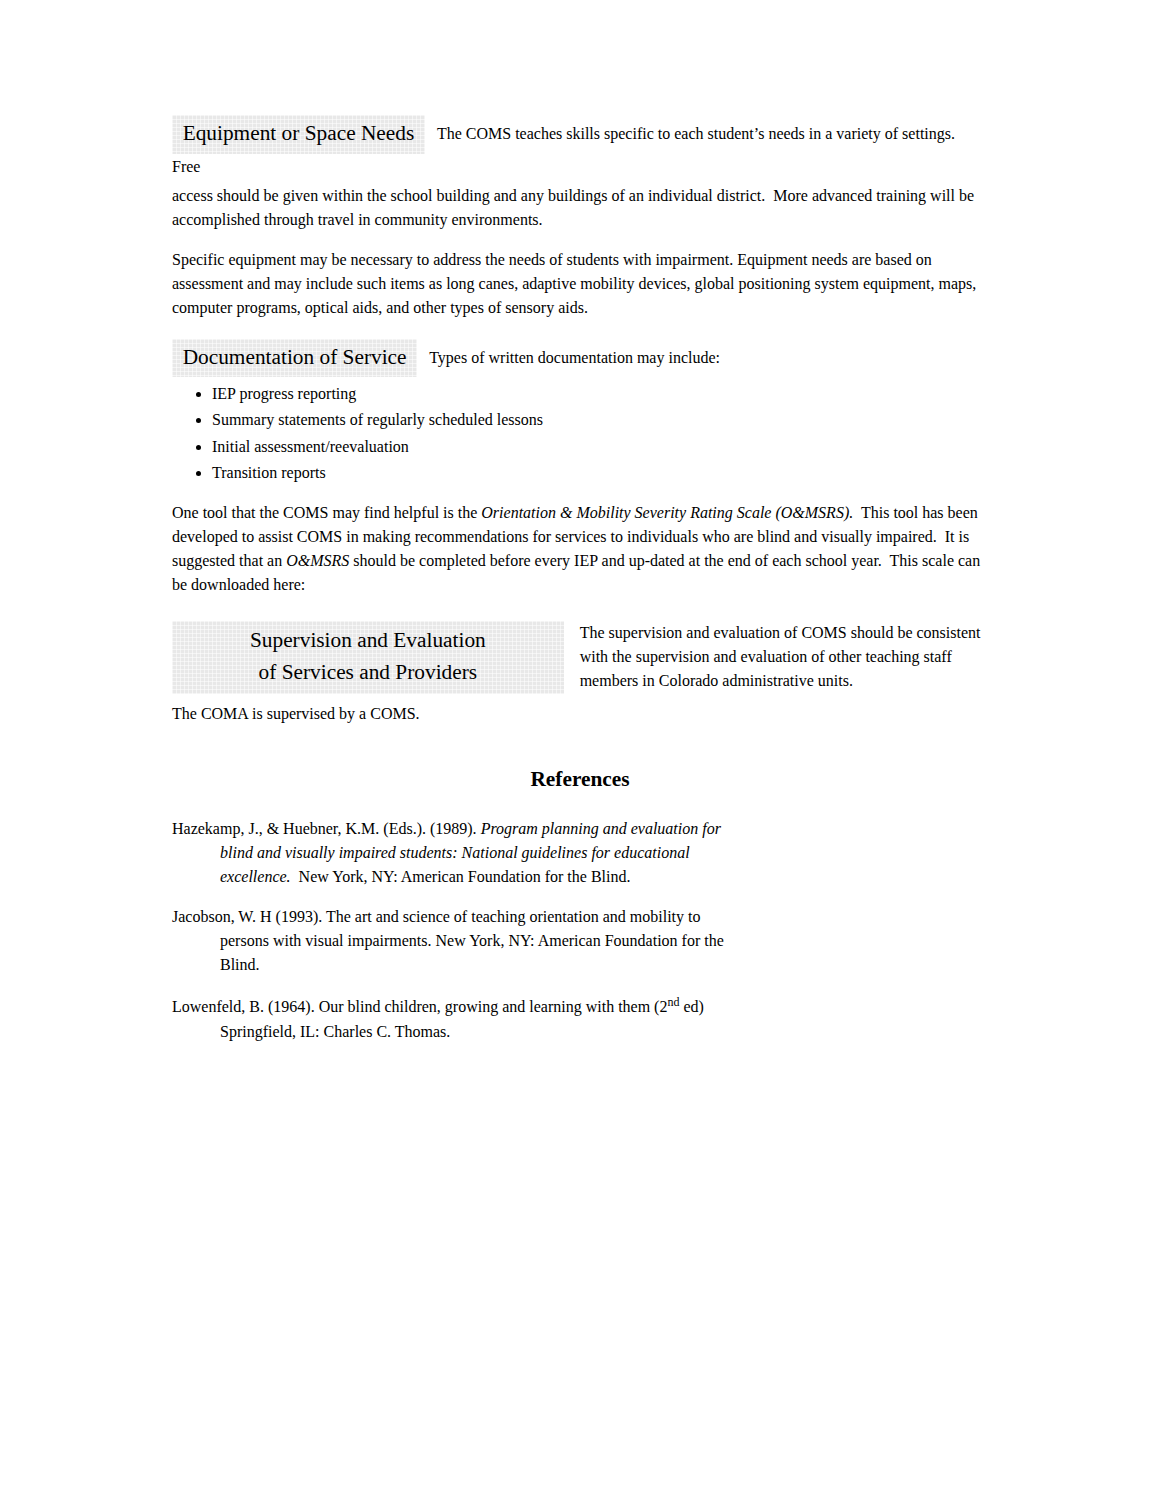Equipment or Space Needs The COMS teaches skills specific to each student’s needs in a variety of settings. Free
access should be given within the school building and any buildings of an individual district. More advanced training will be accomplished through travel in community environments.
Specific equipment may be necessary to address the needs of students with impairment. Equipment needs are based on assessment and may include such items as long canes, adaptive mobility devices, global positioning system equipment, maps, computer programs, optical aids, and other types of sensory aids.
Documentation of Service Types of written documentation may include:
IEP progress reporting
Summary statements of regularly scheduled lessons
Initial assessment/reevaluation
Transition reports
One tool that the COMS may find helpful is the Orientation & Mobility Severity Rating Scale (O&MSRS). This tool has been developed to assist COMS in making recommendations for services to individuals who are blind and visually impaired. It is suggested that an O&MSRS should be completed before every IEP and up-dated at the end of each school year. This scale can be downloaded here:
Supervision and Evaluation
of Services and Providers
The supervision and evaluation of COMS should be consistent with the supervision and evaluation of other teaching staff members in Colorado administrative units.
The COMA is supervised by a COMS.
References
Hazekamp, J., & Huebner, K.M. (Eds.). (1989). Program planning and evaluation for blind and visually impaired students: National guidelines for educational excellence. New York, NY: American Foundation for the Blind.
Jacobson, W. H (1993). The art and science of teaching orientation and mobility to persons with visual impairments. New York, NY: American Foundation for the Blind.
Lowenfeld, B. (1964). Our blind children, growing and learning with them (2nd ed) Springfield, IL: Charles C. Thomas.